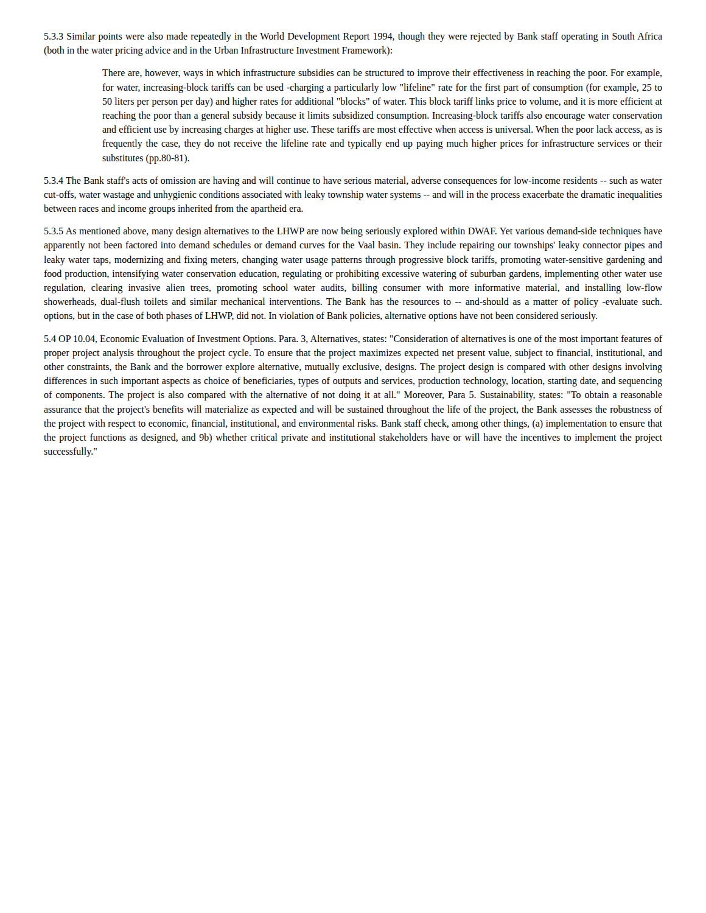5.3.3 Similar points were also made repeatedly in the World Development Report 1994, though they were rejected by Bank staff operating in South Africa (both in the water pricing advice and in the Urban Infrastructure Investment Framework):
There are, however, ways in which infrastructure subsidies can be structured to improve their effectiveness in reaching the poor. For example, for water, increasing-block tariffs can be used -charging a particularly low "lifeline" rate for the first part of consumption (for example, 25 to 50 liters per person per day) and higher rates for additional "blocks" of water. This block tariff links price to volume, and it is more efficient at reaching the poor than a general subsidy because it limits subsidized consumption. Increasing-block tariffs also encourage water conservation and efficient use by increasing charges at higher use. These tariffs are most effective when access is universal. When the poor lack access, as is frequently the case, they do not receive the lifeline rate and typically end up paying much higher prices for infrastructure services or their substitutes (pp.80-81).
5.3.4 The Bank staff's acts of omission are having and will continue to have serious material, adverse consequences for low-income residents -- such as water cut-offs, water wastage and unhygienic conditions associated with leaky township water systems -- and will in the process exacerbate the dramatic inequalities between races and income groups inherited from the apartheid era.
5.3.5 As mentioned above, many design alternatives to the LHWP are now being seriously explored within DWAF. Yet various demand-side techniques have apparently not been factored into demand schedules or demand curves for the Vaal basin. They include repairing our townships' leaky connector pipes and leaky water taps, modernizing and fixing meters, changing water usage patterns through progressive block tariffs, promoting water-sensitive gardening and food production, intensifying water conservation education, regulating or prohibiting excessive watering of suburban gardens, implementing other water use regulation, clearing invasive alien trees, promoting school water audits, billing consumer with more informative material, and installing low-flow showerheads, dual-flush toilets and similar mechanical interventions. The Bank has the resources to -- and-should as a matter of policy -evaluate such. options, but in the case of both phases of LHWP, did not. In violation of Bank policies, alternative options have not been considered seriously.
5.4 OP 10.04, Economic Evaluation of Investment Options. Para. 3, Alternatives, states: "Consideration of alternatives is one of the most important features of proper project analysis throughout the project cycle. To ensure that the project maximizes expected net present value, subject to financial, institutional, and other constraints, the Bank and the borrower explore alternative, mutually exclusive, designs. The project design is compared with other designs involving differences in such important aspects as choice of beneficiaries, types of outputs and services, production technology, location, starting date, and sequencing of components. The project is also compared with the alternative of not doing it at all." Moreover, Para 5. Sustainability, states: "To obtain a reasonable assurance that the project's benefits will materialize as expected and will be sustained throughout the life of the project, the Bank assesses the robustness of the project with respect to economic, financial, institutional, and environmental risks. Bank staff check, among other things, (a) implementation to ensure that the project functions as designed, and 9b) whether critical private and institutional stakeholders have or will have the incentives to implement the project successfully."